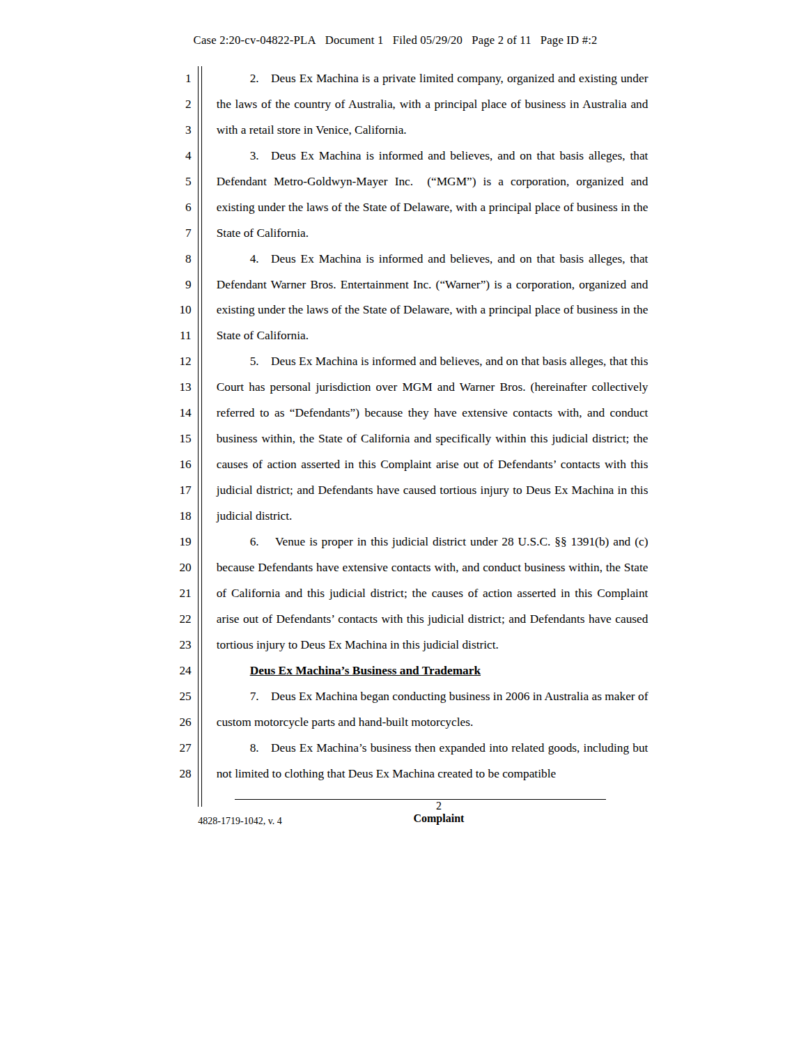Case 2:20-cv-04822-PLA Document 1 Filed 05/29/20 Page 2 of 11 Page ID #:2
1
2
3
4
5
6
7
8
9
10
11
12
13
14
15
16
17
18
19
20
21
22
23
24
25
26
27
28
2. Deus Ex Machina is a private limited company, organized and existing under the laws of the country of Australia, with a principal place of business in Australia and with a retail store in Venice, California.
3. Deus Ex Machina is informed and believes, and on that basis alleges, that Defendant Metro-Goldwyn-Mayer Inc. (“MGM”) is a corporation, organized and existing under the laws of the State of Delaware, with a principal place of business in the State of California.
4. Deus Ex Machina is informed and believes, and on that basis alleges, that Defendant Warner Bros. Entertainment Inc. (“Warner”) is a corporation, organized and existing under the laws of the State of Delaware, with a principal place of business in the State of California.
5. Deus Ex Machina is informed and believes, and on that basis alleges, that this Court has personal jurisdiction over MGM and Warner Bros. (hereinafter collectively referred to as “Defendants”) because they have extensive contacts with, and conduct business within, the State of California and specifically within this judicial district; the causes of action asserted in this Complaint arise out of Defendants’ contacts with this judicial district; and Defendants have caused tortious injury to Deus Ex Machina in this judicial district.
6.  Venue is proper in this judicial district under 28 U.S.C. §§ 1391(b) and (c) because Defendants have extensive contacts with, and conduct business within, the State of California and this judicial district; the causes of action asserted in this Complaint arise out of Defendants’ contacts with this judicial district; and Defendants have caused tortious injury to Deus Ex Machina in this judicial district.
Deus Ex Machina’s Business and Trademark
7. Deus Ex Machina began conducting business in 2006 in Australia as maker of custom motorcycle parts and hand-built motorcycles.
8. Deus Ex Machina’s business then expanded into related goods, including but not limited to clothing that Deus Ex Machina created to be compatible
2 Complaint
4828-1719-1042, v. 4